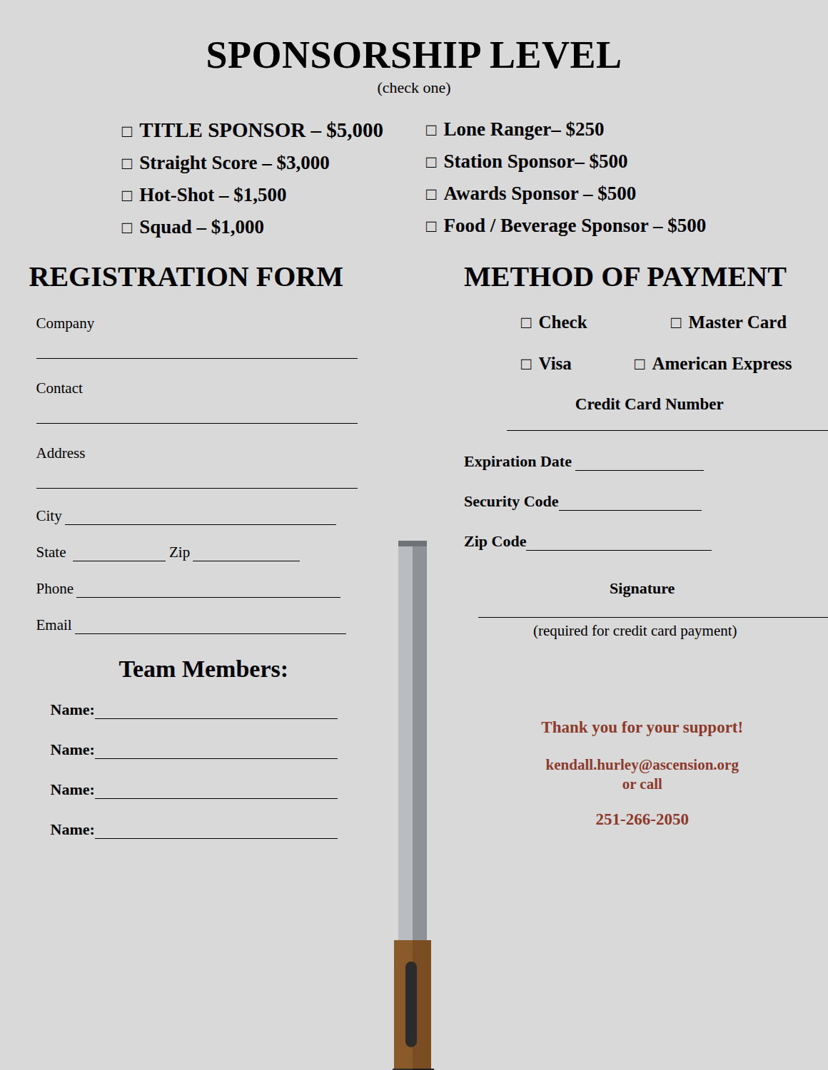SPONSORSHIP LEVEL
(check one)
TITLE SPONSOR – $5,000
Straight Score – $3,000
Hot-Shot – $1,500
Squad – $1,000
Lone Ranger– $250
Station Sponsor– $500
Awards Sponsor – $500
Food / Beverage Sponsor – $500
REGISTRATION FORM
Company
Contact
Address
City
State Zip
Phone
Email
Team Members:
Name:
Name:
Name:
Name:
METHOD OF PAYMENT
Check Master Card
Visa American Express
Credit Card Number
Expiration Date
Security Code
Zip Code
Signature
(required for credit card payment)
Thank you for your support!
kendall.hurley@ascension.org
or call
251-266-2050